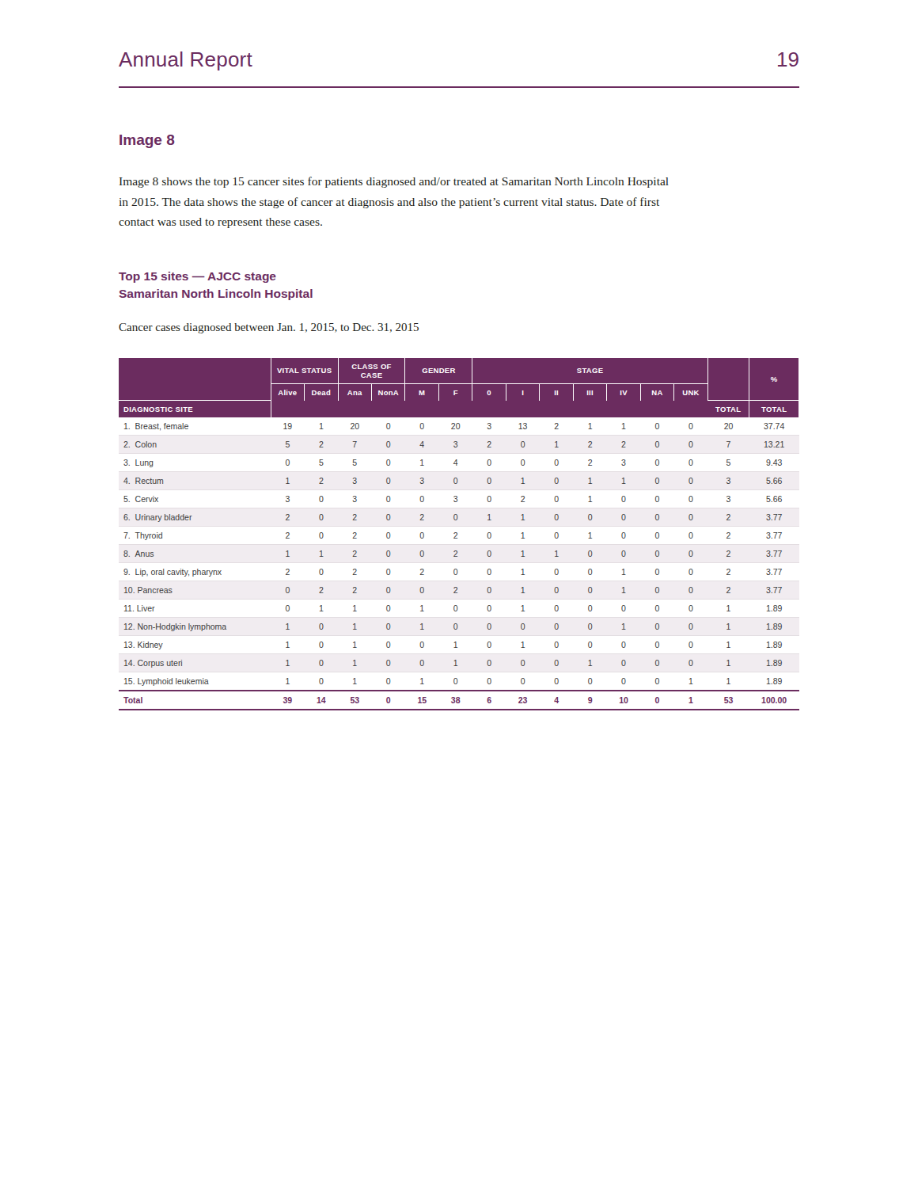Annual Report
19
Image 8
Image 8 shows the top 15 cancer sites for patients diagnosed and/or treated at Samaritan North Lincoln Hospital in 2015. The data shows the stage of cancer at diagnosis and also the patient’s current vital status. Date of first contact was used to represent these cases.
Top 15 sites — AJCC stage
Samaritan North Lincoln Hospital
Cancer cases diagnosed between Jan. 1, 2015, to Dec. 31, 2015
| | VITAL STATUS | CLASS OF CASE | GENDER | STAGE | | % |
| --- | --- | --- | --- | --- | --- | --- |
| Alive | Dead | Ana | NonA | M | F | 0 | I | II | III | IV | NA | UNK |
| DIAGNOSTIC SITE | | TOTAL | TOTAL |
| 1. Breast, female | 19 | 1 | 20 | 0 | 0 | 20 | 3 | 13 | 2 | 1 | 1 | 0 | 0 | 20 | 37.74 |
| 2. Colon | 5 | 2 | 7 | 0 | 4 | 3 | 2 | 0 | 1 | 2 | 2 | 0 | 0 | 7 | 13.21 |
| 3. Lung | 0 | 5 | 5 | 0 | 1 | 4 | 0 | 0 | 0 | 2 | 3 | 0 | 0 | 5 | 9.43 |
| 4. Rectum | 1 | 2 | 3 | 0 | 3 | 0 | 0 | 1 | 0 | 1 | 1 | 0 | 0 | 3 | 5.66 |
| 5. Cervix | 3 | 0 | 3 | 0 | 0 | 3 | 0 | 2 | 0 | 1 | 0 | 0 | 0 | 3 | 5.66 |
| 6. Urinary bladder | 2 | 0 | 2 | 0 | 2 | 0 | 1 | 1 | 0 | 0 | 0 | 0 | 0 | 2 | 3.77 |
| 7. Thyroid | 2 | 0 | 2 | 0 | 0 | 2 | 0 | 1 | 0 | 1 | 0 | 0 | 0 | 2 | 3.77 |
| 8. Anus | 1 | 1 | 2 | 0 | 0 | 2 | 0 | 1 | 1 | 0 | 0 | 0 | 0 | 2 | 3.77 |
| 9. Lip, oral cavity, pharynx | 2 | 0 | 2 | 0 | 2 | 0 | 0 | 1 | 0 | 0 | 1 | 0 | 0 | 2 | 3.77 |
| 10. Pancreas | 0 | 2 | 2 | 0 | 0 | 2 | 0 | 1 | 0 | 0 | 1 | 0 | 0 | 2 | 3.77 |
| 11. Liver | 0 | 1 | 1 | 0 | 1 | 0 | 0 | 1 | 0 | 0 | 0 | 0 | 0 | 1 | 1.89 |
| 12. Non-Hodgkin lymphoma | 1 | 0 | 1 | 0 | 1 | 0 | 0 | 0 | 0 | 0 | 1 | 0 | 0 | 1 | 1.89 |
| 13. Kidney | 1 | 0 | 1 | 0 | 0 | 1 | 0 | 1 | 0 | 0 | 0 | 0 | 0 | 1 | 1.89 |
| 14. Corpus uteri | 1 | 0 | 1 | 0 | 0 | 1 | 0 | 0 | 0 | 1 | 0 | 0 | 0 | 1 | 1.89 |
| 15. Lymphoid leukemia | 1 | 0 | 1 | 0 | 1 | 0 | 0 | 0 | 0 | 0 | 0 | 0 | 1 | 1 | 1.89 |
| Total | 39 | 14 | 53 | 0 | 15 | 38 | 6 | 23 | 4 | 9 | 10 | 0 | 1 | 53 | 100.00 |